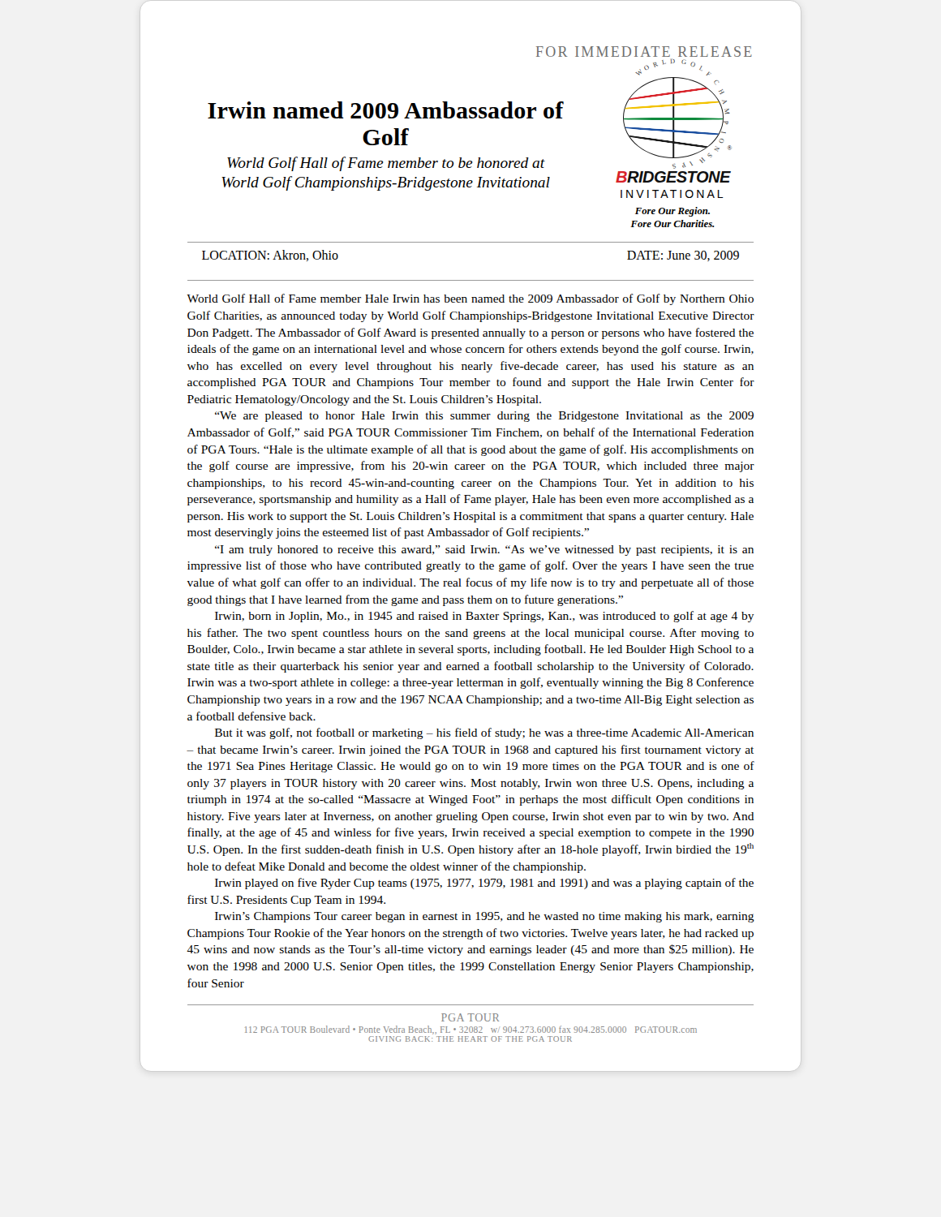FOR IMMEDIATE RELEASE
Irwin named 2009 Ambassador of Golf
World Golf Hall of Fame member to be honored at
World Golf Championships-Bridgestone Invitational
W O R L D G O L F C H A M P I O N S H I P S
®
BRIDGESTONE
INVITATIONAL
Fore Our Region.
Fore Our Charities.
LOCATION: Akron, Ohio
DATE: June 30, 2009
World Golf Hall of Fame member Hale Irwin has been named the 2009 Ambassador of Golf by Northern Ohio Golf Charities, as announced today by World Golf Championships-Bridgestone Invitational Executive Director Don Padgett. The Ambassador of Golf Award is presented annually to a person or persons who have fostered the ideals of the game on an international level and whose concern for others extends beyond the golf course. Irwin, who has excelled on every level throughout his nearly five-decade career, has used his stature as an accomplished PGA TOUR and Champions Tour member to found and support the Hale Irwin Center for Pediatric Hematology/Oncology and the St. Louis Children’s Hospital.
“We are pleased to honor Hale Irwin this summer during the Bridgestone Invitational as the 2009 Ambassador of Golf,” said PGA TOUR Commissioner Tim Finchem, on behalf of the International Federation of PGA Tours. “Hale is the ultimate example of all that is good about the game of golf. His accomplishments on the golf course are impressive, from his 20-win career on the PGA TOUR, which included three major championships, to his record 45-win-and-counting career on the Champions Tour. Yet in addition to his perseverance, sportsmanship and humility as a Hall of Fame player, Hale has been even more accomplished as a person. His work to support the St. Louis Children’s Hospital is a commitment that spans a quarter century. Hale most deservingly joins the esteemed list of past Ambassador of Golf recipients.”
“I am truly honored to receive this award,” said Irwin. “As we’ve witnessed by past recipients, it is an impressive list of those who have contributed greatly to the game of golf. Over the years I have seen the true value of what golf can offer to an individual. The real focus of my life now is to try and perpetuate all of those good things that I have learned from the game and pass them on to future generations.”
Irwin, born in Joplin, Mo., in 1945 and raised in Baxter Springs, Kan., was introduced to golf at age 4 by his father. The two spent countless hours on the sand greens at the local municipal course. After moving to Boulder, Colo., Irwin became a star athlete in several sports, including football. He led Boulder High School to a state title as their quarterback his senior year and earned a football scholarship to the University of Colorado. Irwin was a two-sport athlete in college: a three-year letterman in golf, eventually winning the Big 8 Conference Championship two years in a row and the 1967 NCAA Championship; and a two-time All-Big Eight selection as a football defensive back.
But it was golf, not football or marketing – his field of study; he was a three-time Academic All-American – that became Irwin’s career. Irwin joined the PGA TOUR in 1968 and captured his first tournament victory at the 1971 Sea Pines Heritage Classic. He would go on to win 19 more times on the PGA TOUR and is one of only 37 players in TOUR history with 20 career wins. Most notably, Irwin won three U.S. Opens, including a triumph in 1974 at the so-called “Massacre at Winged Foot” in perhaps the most difficult Open conditions in history. Five years later at Inverness, on another grueling Open course, Irwin shot even par to win by two. And finally, at the age of 45 and winless for five years, Irwin received a special exemption to compete in the 1990 U.S. Open. In the first sudden-death finish in U.S. Open history after an 18-hole playoff, Irwin birdied the 19th hole to defeat Mike Donald and become the oldest winner of the championship.
Irwin played on five Ryder Cup teams (1975, 1977, 1979, 1981 and 1991) and was a playing captain of the first U.S. Presidents Cup Team in 1994.
Irwin’s Champions Tour career began in earnest in 1995, and he wasted no time making his mark, earning Champions Tour Rookie of the Year honors on the strength of two victories. Twelve years later, he had racked up 45 wins and now stands as the Tour’s all-time victory and earnings leader (45 and more than $25 million). He won the 1998 and 2000 U.S. Senior Open titles, the 1999 Constellation Energy Senior Players Championship, four Senior
PGA TOUR
112 PGA TOUR Boulevard • Ponte Vedra Beach,, FL • 32082 w/ 904.273.6000 fax 904.285.0000 PGATOUR.com
GIVING BACK: THE HEART OF THE PGA TOUR